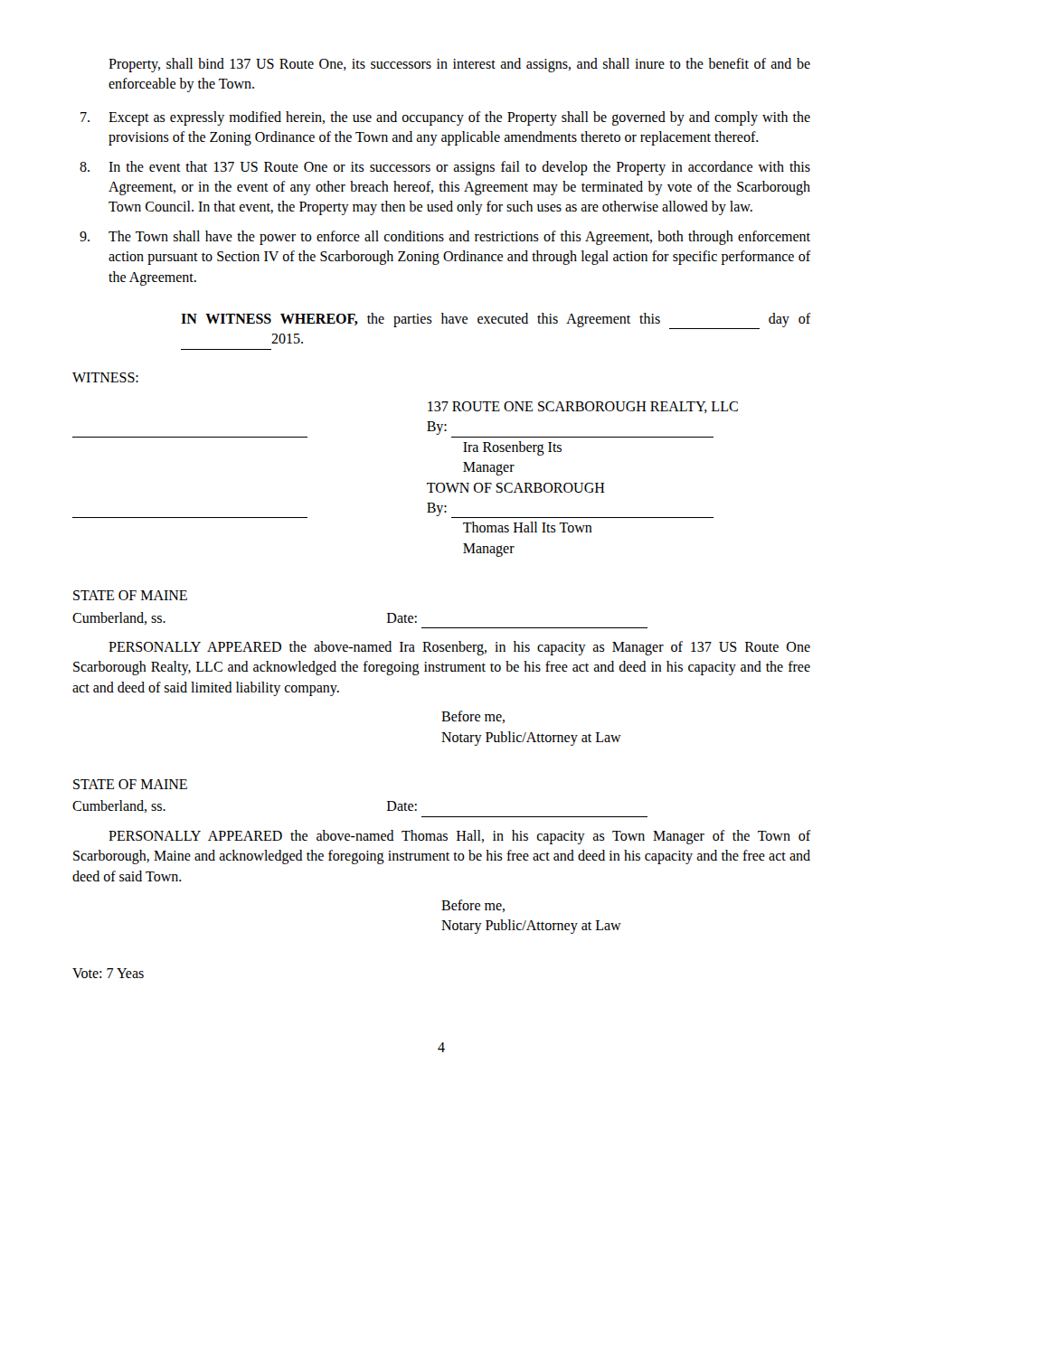Property, shall bind 137 US Route One, its successors in interest and assigns, and shall inure to the benefit of and be enforceable by the Town.
7. Except as expressly modified herein, the use and occupancy of the Property shall be governed by and comply with the provisions of the Zoning Ordinance of the Town and any applicable amendments thereto or replacement thereof.
8. In the event that 137 US Route One or its successors or assigns fail to develop the Property in accordance with this Agreement, or in the event of any other breach hereof, this Agreement may be terminated by vote of the Scarborough Town Council. In that event, the Property may then be used only for such uses as are otherwise allowed by law.
9. The Town shall have the power to enforce all conditions and restrictions of this Agreement, both through enforcement action pursuant to Section IV of the Scarborough Zoning Ordinance and through legal action for specific performance of the Agreement.
IN WITNESS WHEREOF, the parties have executed this Agreement this day of 2015.
WITNESS:
| | 137 ROUTE ONE SCARBOROUGH REALTY, LLC |
| | By: |
| | Ira Rosenberg Its Manager TOWN OF SCARBOROUGH |
| | By: |
| | Thomas Hall Its Town Manager |
STATE OF MAINE
Cumberland, ss. Date:
PERSONALLY APPEARED the above-named Ira Rosenberg, in his capacity as Manager of 137 US Route One Scarborough Realty, LLC and acknowledged the foregoing instrument to be his free act and deed in his capacity and the free act and deed of said limited liability company.
Before me,
Notary Public/Attorney at Law
STATE OF MAINE
Cumberland, ss. Date:
PERSONALLY APPEARED the above-named Thomas Hall, in his capacity as Town Manager of the Town of Scarborough, Maine and acknowledged the foregoing instrument to be his free act and deed in his capacity and the free act and deed of said Town.
Before me,
Notary Public/Attorney at Law
Vote: 7 Yeas
4